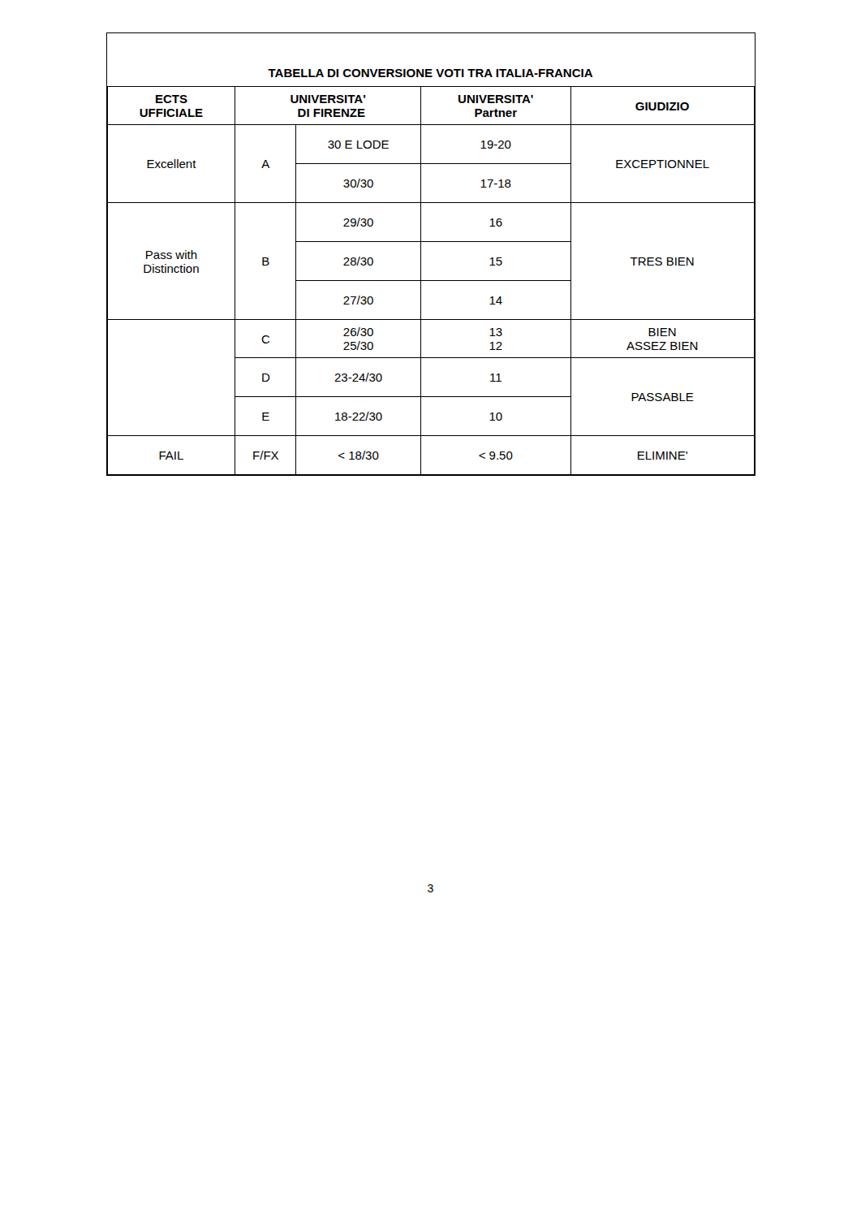TABELLA DI CONVERSIONE VOTI TRA ITALIA-FRANCIA
| ECTS UFFICIALE | UNIVERSITA' DI FIRENZE | UNIVERSITA' Partner | GIUDIZIO |
| --- | --- | --- | --- |
| Excellent | A | 30 E LODE | 19-20 | EXCEPTIONNEL |
| 30/30 | 17-18 |
| Pass with Distinction | B | 29/30 | 16 | TRES BIEN |
| 28/30 | 15 |
| 27/30 | 14 |
| | C | 26/30 25/30 | 13 12 | BIEN ASSEZ BIEN |
| D | 23-24/30 | 11 | PASSABLE |
| E | 18-22/30 | 10 |
| FAIL | F/FX | < 18/30 | < 9.50 | ELIMINE' |
3